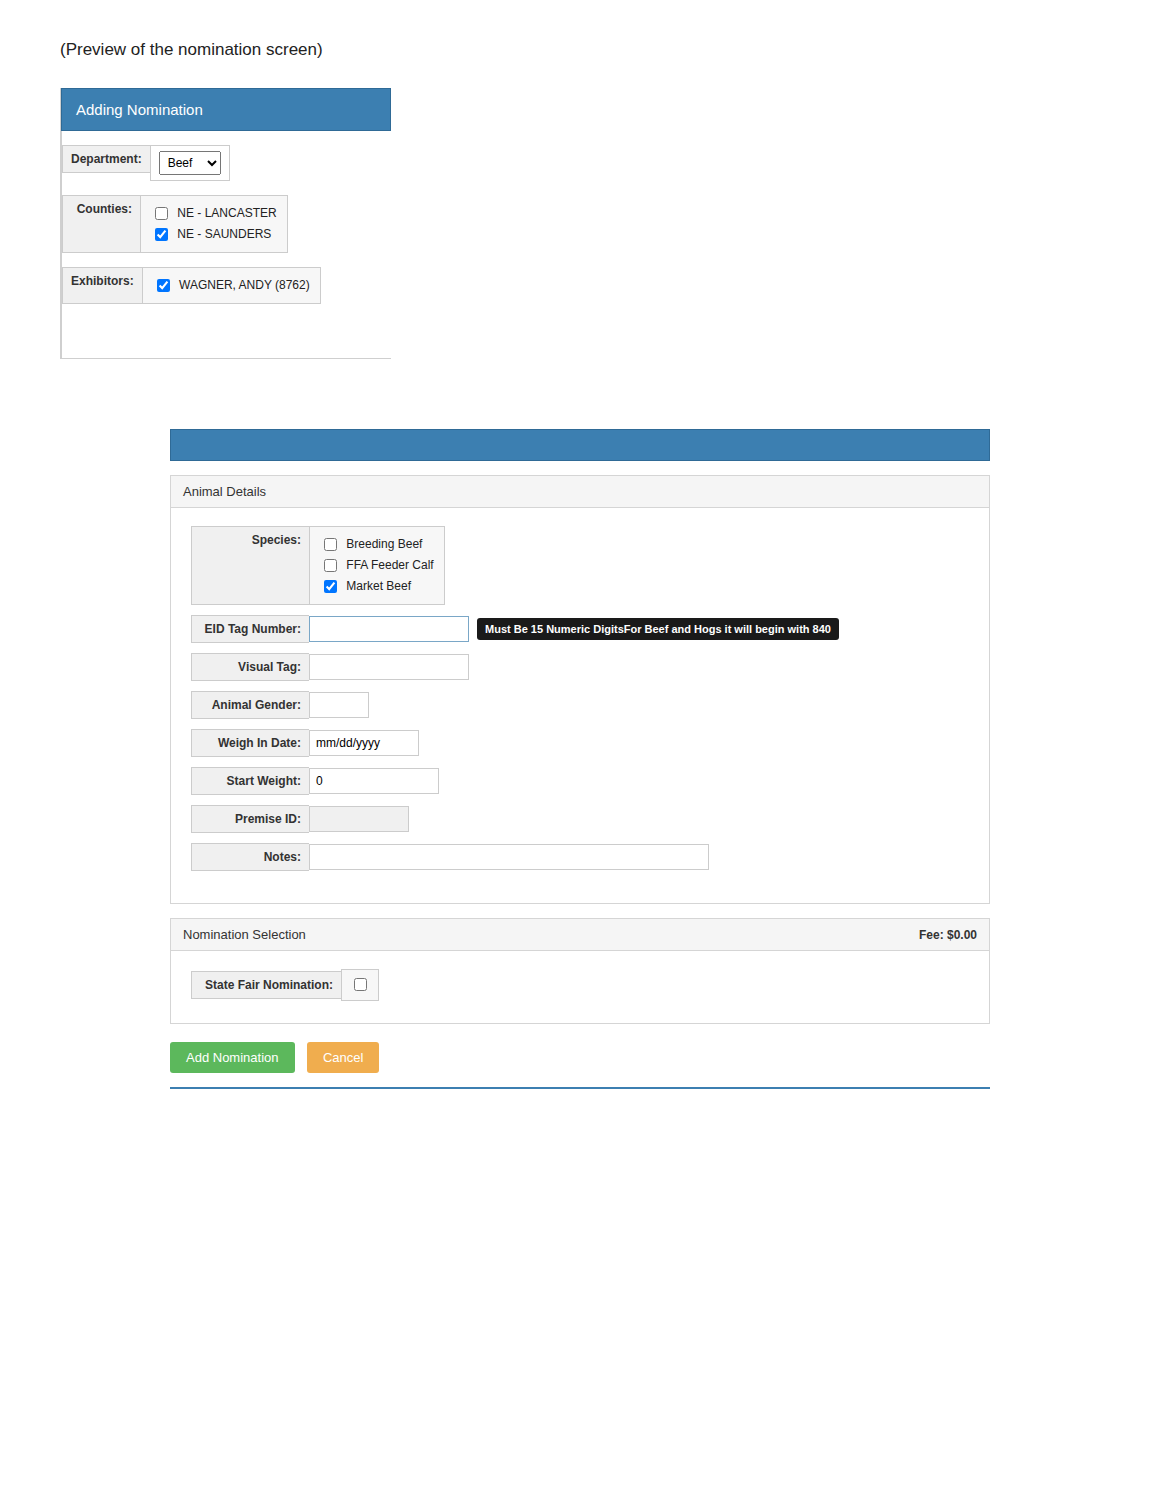(Preview of the nomination screen)
Adding Nomination
Department:
Beef
Counties:
NE - LANCASTER NE - SAUNDERS
Exhibitors:
WAGNER, ANDY (8762)
Animal Details
Species:
Breeding Beef FFA Feeder Calf Market Beef
EID Tag Number:
Must Be 15 Numeric DigitsFor Beef and Hogs it will begin with 840
Visual Tag:
Animal Gender:
Weigh In Date:
Start Weight:
Premise ID:
Notes:
Nomination Selection Fee: $0.00
State Fair Nomination:
Add Nomination Cancel